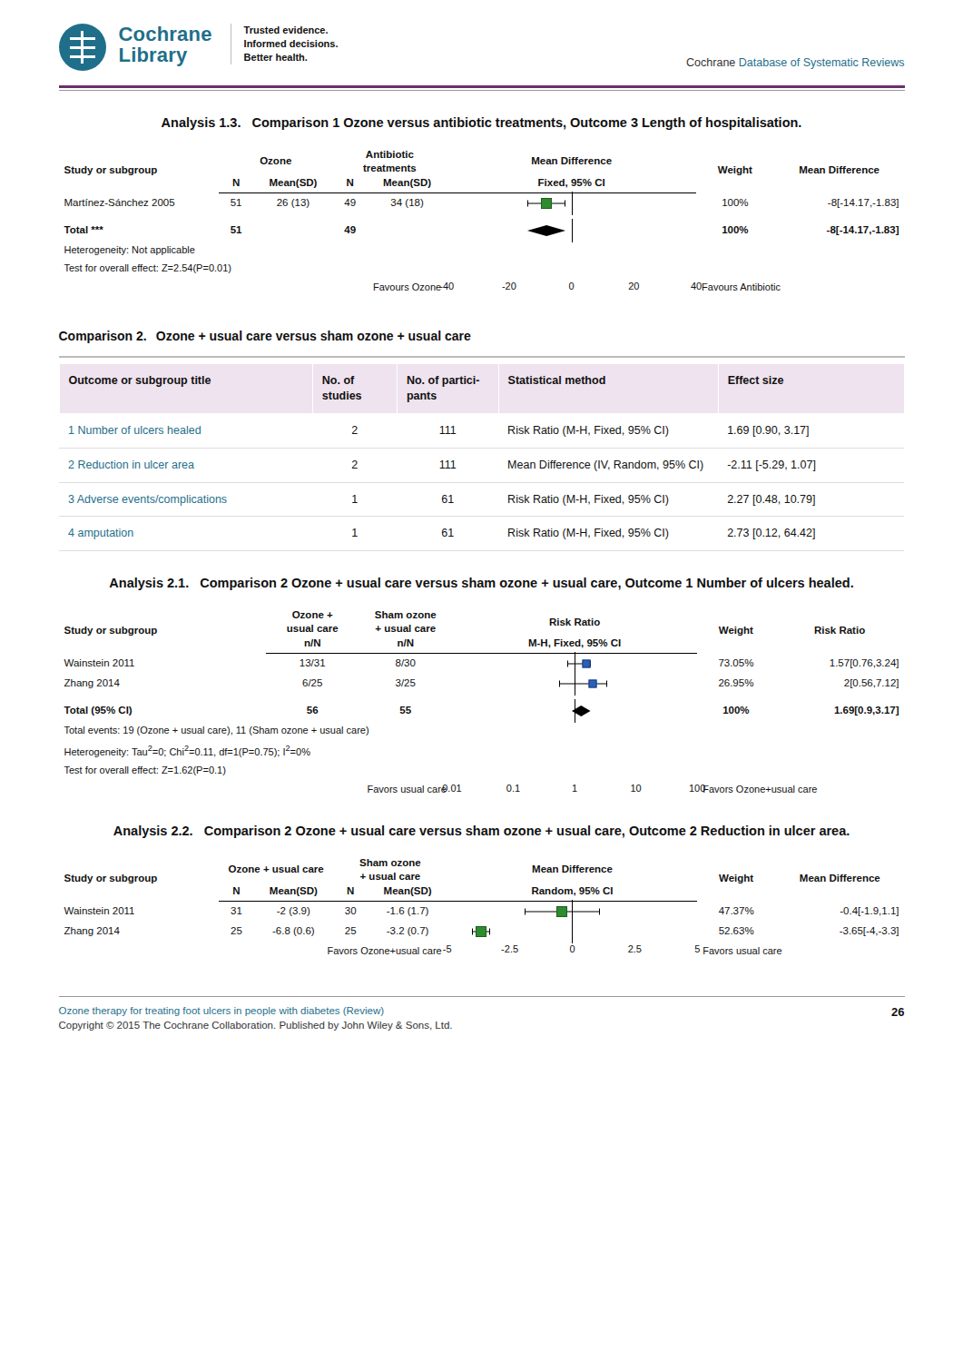Cochrane
Library
Trusted evidence.
Informed decisions.
Better health.
Cochrane Database of Systematic Reviews
Analysis 1.3. Comparison 1 Ozone versus antibiotic treatments, Outcome 3 Length of hospitalisation.
| Study or subgroup | Ozone | Antibiotic treatments | Mean Difference | Weight | Mean Difference |
| --- | --- | --- | --- | --- | --- |
| N | Mean(SD) | N | Mean(SD) | Fixed, 95% CI |
| Martínez-Sánchez 2005 | 51 | 26 (13) | 49 | 34 (18) | | 100% | -8[-14.17,-1.83] |
| Total *** | 51 | | 49 | | | 100% | -8[-14.17,-1.83] |
| Heterogeneity: Not applicable |
| Test for overall effect: Z=2.54(P=0.01) |
| Favours Ozone | -40 -20 0 20 40 | Favours Antibiotic |
Comparison 2. Ozone + usual care versus sham ozone + usual care
| Outcome or subgroup title | No. of studies | No. of partici- pants | Statistical method | Effect size |
| --- | --- | --- | --- | --- |
| 1 Number of ulcers healed | 2 | 111 | Risk Ratio (M-H, Fixed, 95% CI) | 1.69 [0.90, 3.17] |
| 2 Reduction in ulcer area | 2 | 111 | Mean Difference (IV, Random, 95% CI) | -2.11 [-5.29, 1.07] |
| 3 Adverse events/complications | 1 | 61 | Risk Ratio (M-H, Fixed, 95% CI) | 2.27 [0.48, 10.79] |
| 4 amputation | 1 | 61 | Risk Ratio (M-H, Fixed, 95% CI) | 2.73 [0.12, 64.42] |
Analysis 2.1. Comparison 2 Ozone + usual care versus sham ozone + usual care, Outcome 1 Number of ulcers healed.
| Study or subgroup | Ozone + usual care | Sham ozone + usual care | Risk Ratio | Weight | Risk Ratio |
| --- | --- | --- | --- | --- | --- |
| n/N | n/N | M-H, Fixed, 95% CI |
| Wainstein 2011 | 13/31 | 8/30 | | 73.05% | 1.57[0.76,3.24] |
| Zhang 2014 | 6/25 | 3/25 | | 26.95% | 2[0.56,7.12] |
| Total (95% CI) | 56 | 55 | | 100% | 1.69[0.9,3.17] |
| Total events: 19 (Ozone + usual care), 11 (Sham ozone + usual care) |
| Heterogeneity: Tau 2 =0; Chi 2 =0.11, df=1(P=0.75); I 2 =0% |
| Test for overall effect: Z=1.62(P=0.1) |
| Favors usual care | 0.01 0.1 1 10 100 | Favors Ozone+usual care |
Analysis 2.2. Comparison 2 Ozone + usual care versus sham ozone + usual care, Outcome 2 Reduction in ulcer area.
| Study or subgroup | Ozone + usual care | Sham ozone + usual care | Mean Difference | Weight | Mean Difference |
| --- | --- | --- | --- | --- | --- |
| N | Mean(SD) | N | Mean(SD) | Random, 95% CI |
| Wainstein 2011 | 31 | -2 (3.9) | 30 | -1.6 (1.7) | | 47.37% | -0.4[-1.9,1.1] |
| Zhang 2014 | 25 | -6.8 (0.6) | 25 | -3.2 (0.7) | | 52.63% | -3.65[-4,-3.3] |
| Favors Ozone+usual care | -5 -2.5 0 2.5 5 | Favors usual care |
Ozone therapy for treating foot ulcers in people with diabetes (Review)
Copyright © 2015 The Cochrane Collaboration. Published by John Wiley & Sons, Ltd.
26